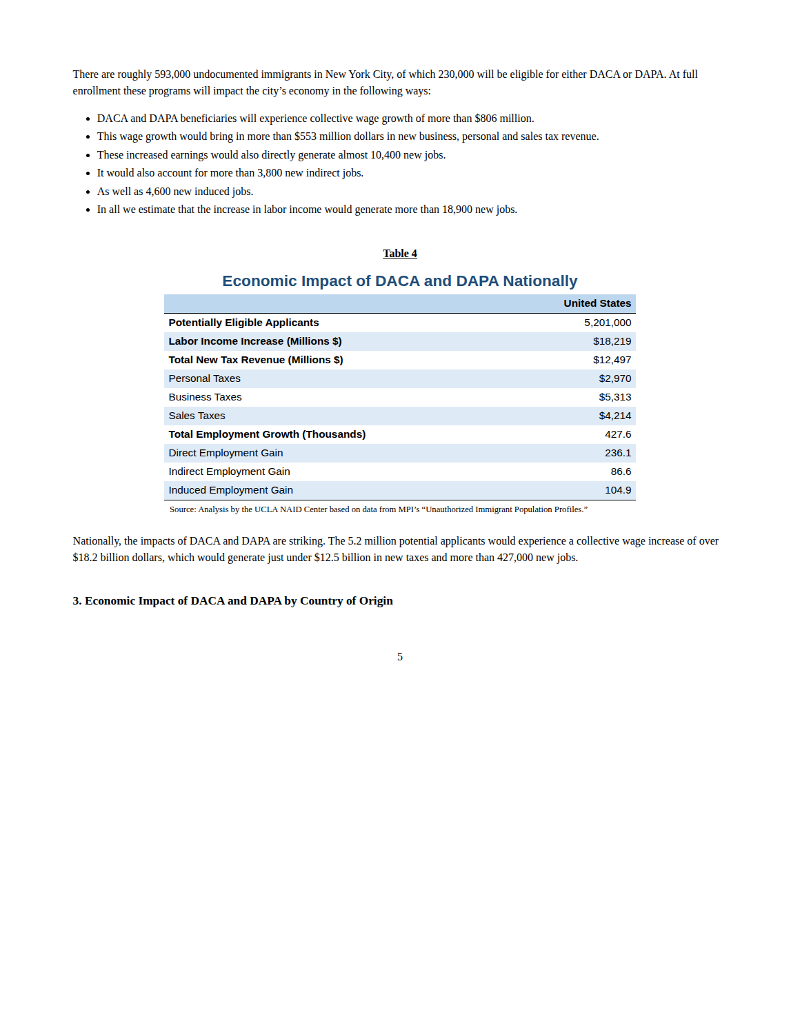There are roughly 593,000 undocumented immigrants in New York City, of which 230,000 will be eligible for either DACA or DAPA. At full enrollment these programs will impact the city’s economy in the following ways:
DACA and DAPA beneficiaries will experience collective wage growth of more than $806 million.
This wage growth would bring in more than $553 million dollars in new business, personal and sales tax revenue.
These increased earnings would also directly generate almost 10,400 new jobs.
It would also account for more than 3,800 new indirect jobs.
As well as 4,600 new induced jobs.
In all we estimate that the increase in labor income would generate more than 18,900 new jobs.
Table 4
Economic Impact of DACA and DAPA Nationally
| | United States |
| --- | --- |
| Potentially Eligible Applicants | 5,201,000 |
| Labor Income Increase (Millions $) | $18,219 |
| Total New Tax Revenue (Millions $) | $12,497 |
| Personal Taxes | $2,970 |
| Business Taxes | $5,313 |
| Sales Taxes | $4,214 |
| Total Employment Growth (Thousands) | 427.6 |
| Direct Employment Gain | 236.1 |
| Indirect Employment Gain | 86.6 |
| Induced Employment Gain | 104.9 |
Source: Analysis by the UCLA NAID Center based on data from MPI’s “Unauthorized Immigrant Population Profiles.”
Nationally, the impacts of DACA and DAPA are striking. The 5.2 million potential applicants would experience a collective wage increase of over $18.2 billion dollars, which would generate just under $12.5 billion in new taxes and more than 427,000 new jobs.
3. Economic Impact of DACA and DAPA by Country of Origin
5